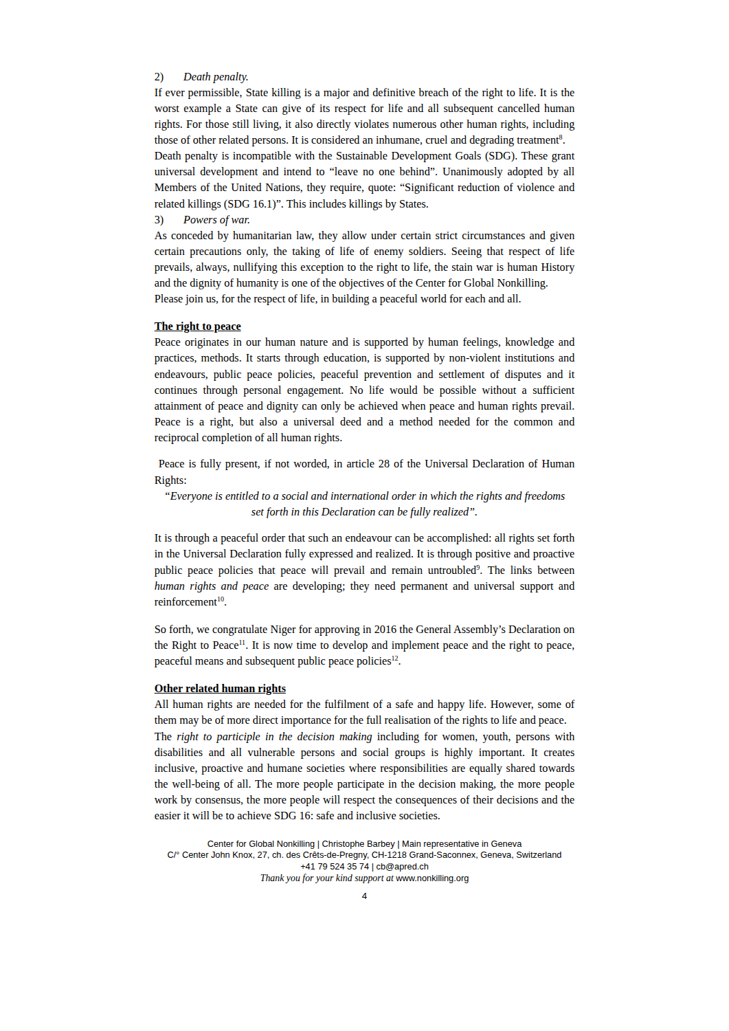2) Death penalty.
If ever permissible, State killing is a major and definitive breach of the right to life. It is the worst example a State can give of its respect for life and all subsequent cancelled human rights. For those still living, it also directly violates numerous other human rights, including those of other related persons. It is considered an inhumane, cruel and degrading treatment8.
Death penalty is incompatible with the Sustainable Development Goals (SDG). These grant universal development and intend to “leave no one behind”. Unanimously adopted by all Members of the United Nations, they require, quote: “Significant reduction of violence and related killings (SDG 16.1)”. This includes killings by States.
3) Powers of war.
As conceded by humanitarian law, they allow under certain strict circumstances and given certain precautions only, the taking of life of enemy soldiers. Seeing that respect of life prevails, always, nullifying this exception to the right to life, the stain war is human History and the dignity of humanity is one of the objectives of the Center for Global Nonkilling.
Please join us, for the respect of life, in building a peaceful world for each and all.
The right to peace
Peace originates in our human nature and is supported by human feelings, knowledge and practices, methods. It starts through education, is supported by non-violent institutions and endeavours, public peace policies, peaceful prevention and settlement of disputes and it continues through personal engagement. No life would be possible without a sufficient attainment of peace and dignity can only be achieved when peace and human rights prevail. Peace is a right, but also a universal deed and a method needed for the common and reciprocal completion of all human rights.
Peace is fully present, if not worded, in article 28 of the Universal Declaration of Human Rights:
“Everyone is entitled to a social and international order in which the rights and freedoms
set forth in this Declaration can be fully realized”.
It is through a peaceful order that such an endeavour can be accomplished: all rights set forth in the Universal Declaration fully expressed and realized. It is through positive and proactive public peace policies that peace will prevail and remain untroubled9. The links between human rights and peace are developing; they need permanent and universal support and reinforcement10.
So forth, we congratulate Niger for approving in 2016 the General Assembly’s Declaration on the Right to Peace11. It is now time to develop and implement peace and the right to peace, peaceful means and subsequent public peace policies12.
Other related human rights
All human rights are needed for the fulfilment of a safe and happy life. However, some of them may be of more direct importance for the full realisation of the rights to life and peace.
The right to participle in the decision making including for women, youth, persons with disabilities and all vulnerable persons and social groups is highly important. It creates inclusive, proactive and humane societies where responsibilities are equally shared towards the well-being of all. The more people participate in the decision making, the more people work by consensus, the more people will respect the consequences of their decisions and the easier it will be to achieve SDG 16: safe and inclusive societies.
Center for Global Nonkilling | Christophe Barbey | Main representative in Geneva
C/° Center John Knox, 27, ch. des Crêts-de-Pregny, CH-1218 Grand-Saconnex, Geneva, Switzerland
+41 79 524 35 74 | cb@apred.ch
Thank you for your kind support at www.nonkilling.org
4